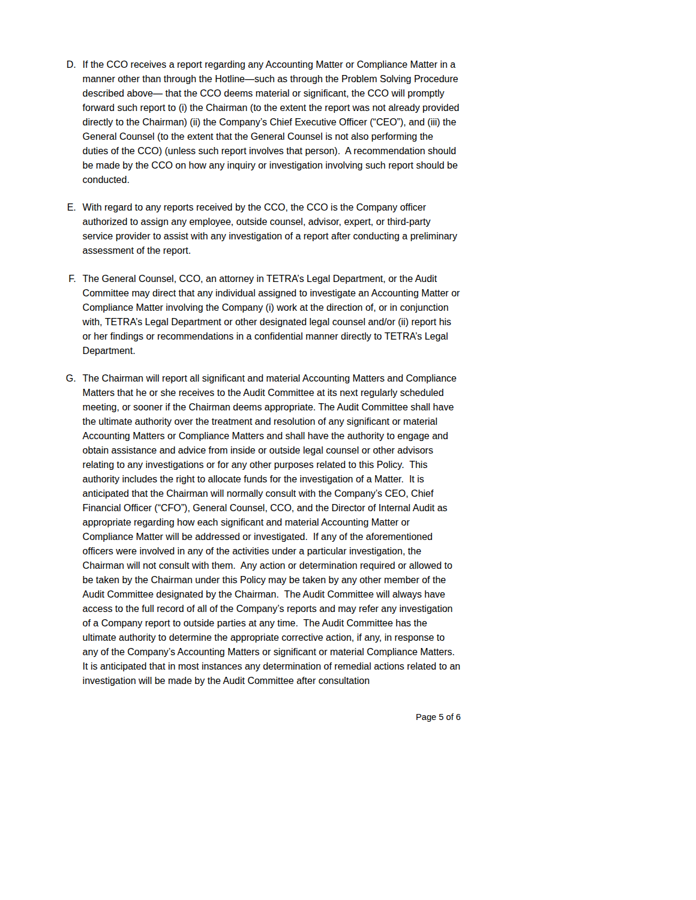If the CCO receives a report regarding any Accounting Matter or Compliance Matter in a manner other than through the Hotline—such as through the Problem Solving Procedure described above— that the CCO deems material or significant, the CCO will promptly forward such report to (i) the Chairman (to the extent the report was not already provided directly to the Chairman) (ii) the Company’s Chief Executive Officer (“CEO”), and (iii) the General Counsel (to the extent that the General Counsel is not also performing the duties of the CCO) (unless such report involves that person). A recommendation should be made by the CCO on how any inquiry or investigation involving such report should be conducted.
With regard to any reports received by the CCO, the CCO is the Company officer authorized to assign any employee, outside counsel, advisor, expert, or third-party service provider to assist with any investigation of a report after conducting a preliminary assessment of the report.
The General Counsel, CCO, an attorney in TETRA’s Legal Department, or the Audit Committee may direct that any individual assigned to investigate an Accounting Matter or Compliance Matter involving the Company (i) work at the direction of, or in conjunction with, TETRA’s Legal Department or other designated legal counsel and/or (ii) report his or her findings or recommendations in a confidential manner directly to TETRA’s Legal Department.
The Chairman will report all significant and material Accounting Matters and Compliance Matters that he or she receives to the Audit Committee at its next regularly scheduled meeting, or sooner if the Chairman deems appropriate. The Audit Committee shall have the ultimate authority over the treatment and resolution of any significant or material Accounting Matters or Compliance Matters and shall have the authority to engage and obtain assistance and advice from inside or outside legal counsel or other advisors relating to any investigations or for any other purposes related to this Policy. This authority includes the right to allocate funds for the investigation of a Matter. It is anticipated that the Chairman will normally consult with the Company’s CEO, Chief Financial Officer (“CFO”), General Counsel, CCO, and the Director of Internal Audit as appropriate regarding how each significant and material Accounting Matter or Compliance Matter will be addressed or investigated. If any of the aforementioned officers were involved in any of the activities under a particular investigation, the Chairman will not consult with them. Any action or determination required or allowed to be taken by the Chairman under this Policy may be taken by any other member of the Audit Committee designated by the Chairman. The Audit Committee will always have access to the full record of all of the Company’s reports and may refer any investigation of a Company report to outside parties at any time. The Audit Committee has the ultimate authority to determine the appropriate corrective action, if any, in response to any of the Company’s Accounting Matters or significant or material Compliance Matters. It is anticipated that in most instances any determination of remedial actions related to an investigation will be made by the Audit Committee after consultation
Page 5 of 6